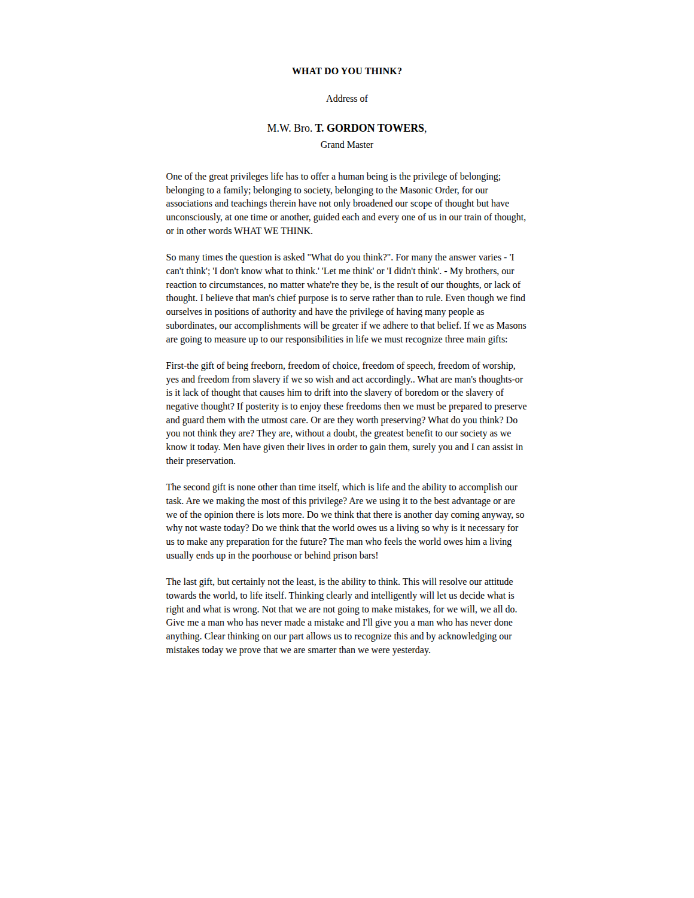WHAT DO YOU THINK?
Address of
M.W. Bro. T. GORDON TOWERS,
Grand Master
One of the great privileges life has to offer a human being is the privilege of belonging; belonging to a family; belonging to society, belonging to the Masonic Order, for our associations and teachings therein have not only broadened our scope of thought but have unconsciously, at one time or another, guided each and every one of us in our train of thought, or in other words WHAT WE THINK.
So many times the question is asked "What do you think?". For many the answer varies - 'I can't think'; 'I don't know what to think.' 'Let me think' or 'I didn't think'. - My brothers, our reaction to circumstances, no matter whate're they be, is the result of our thoughts, or lack of thought. I believe that man's chief purpose is to serve rather than to rule. Even though we find ourselves in positions of authority and have the privilege of having many people as subordinates, our accomplishments will be greater if we adhere to that belief. If we as Masons are going to measure up to our responsibilities in life we must recognize three main gifts:
First-the gift of being freeborn, freedom of choice, freedom of speech, freedom of worship, yes and freedom from slavery if we so wish and act accordingly.. What are man's thoughts-or is it lack of thought that causes him to drift into the slavery of boredom or the slavery of negative thought? If posterity is to enjoy these freedoms then we must be prepared to preserve and guard them with the utmost care. Or are they worth preserving? What do you think? Do you not think they are? They are, without a doubt, the greatest benefit to our society as we know it today. Men have given their lives in order to gain them, surely you and I can assist in their preservation.
The second gift is none other than time itself, which is life and the ability to accomplish our task. Are we making the most of this privilege? Are we using it to the best advantage or are we of the opinion there is lots more. Do we think that there is another day coming anyway, so why not waste today? Do we think that the world owes us a living so why is it necessary for us to make any preparation for the future? The man who feels the world owes him a living usually ends up in the poorhouse or behind prison bars!
The last gift, but certainly not the least, is the ability to think. This will resolve our attitude towards the world, to life itself. Thinking clearly and intelligently will let us decide what is right and what is wrong. Not that we are not going to make mistakes, for we will, we all do. Give me a man who has never made a mistake and I'll give you a man who has never done anything. Clear thinking on our part allows us to recognize this and by acknowledging our mistakes today we prove that we are smarter than we were yesterday.